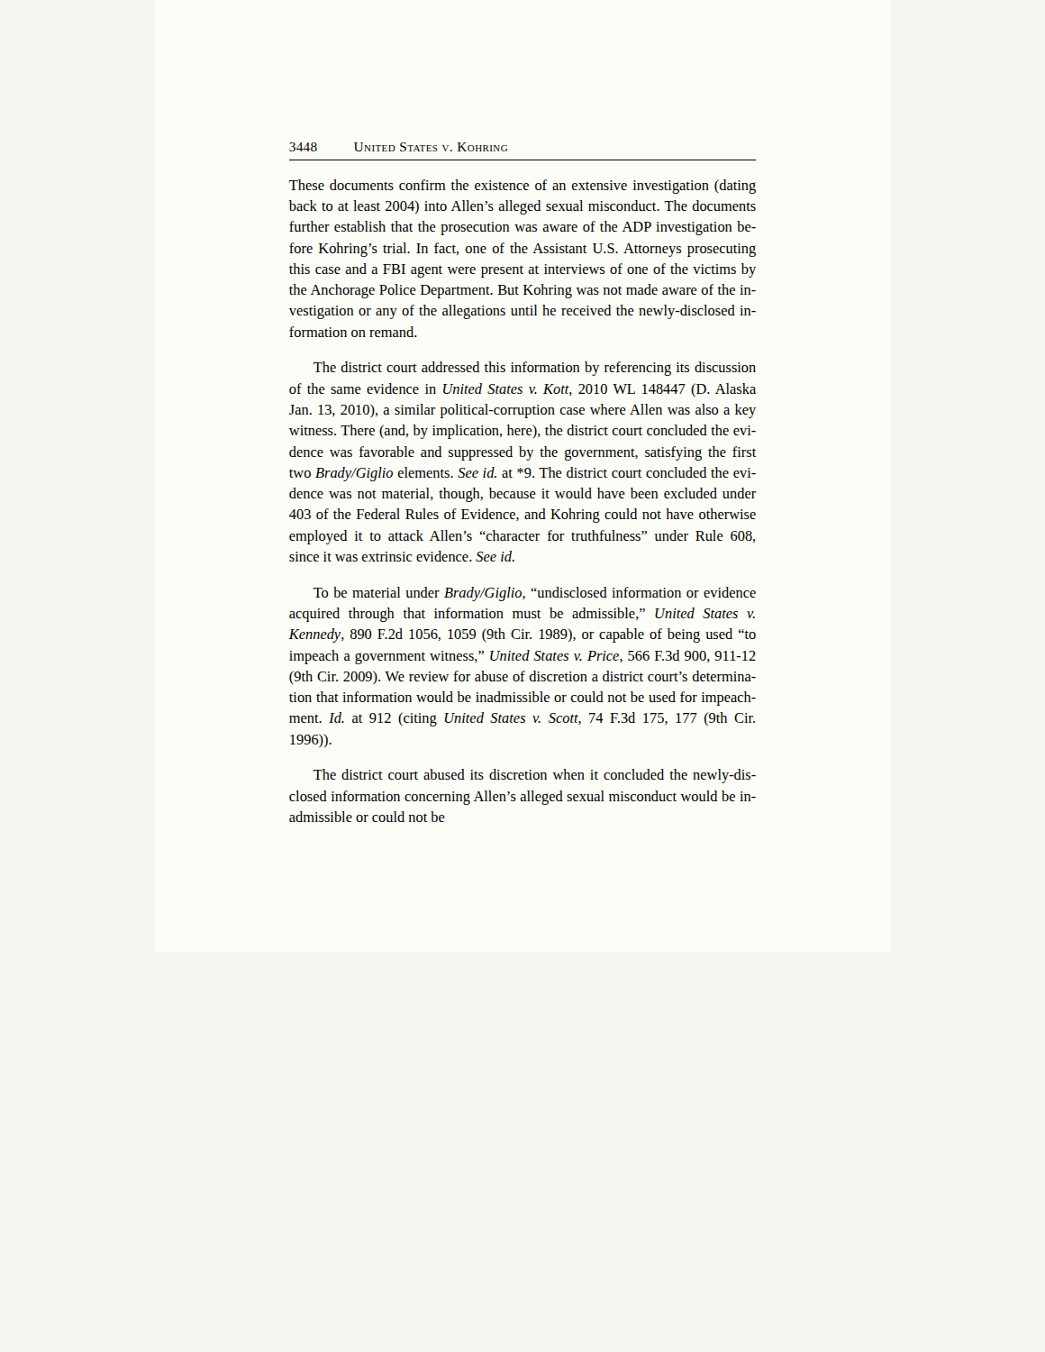3448 United States v. Kohring
These documents confirm the existence of an extensive investigation (dating back to at least 2004) into Allen’s alleged sexual misconduct. The documents further establish that the prosecution was aware of the ADP investigation before Kohring’s trial. In fact, one of the Assistant U.S. Attorneys prosecuting this case and a FBI agent were present at interviews of one of the victims by the Anchorage Police Department. But Kohring was not made aware of the investigation or any of the allegations until he received the newly-disclosed information on remand.
The district court addressed this information by referencing its discussion of the same evidence in United States v. Kott, 2010 WL 148447 (D. Alaska Jan. 13, 2010), a similar political-corruption case where Allen was also a key witness. There (and, by implication, here), the district court concluded the evidence was favorable and suppressed by the government, satisfying the first two Brady/Giglio elements. See id. at *9. The district court concluded the evidence was not material, though, because it would have been excluded under 403 of the Federal Rules of Evidence, and Kohring could not have otherwise employed it to attack Allen’s “character for truthfulness” under Rule 608, since it was extrinsic evidence. See id.
To be material under Brady/Giglio, “undisclosed information or evidence acquired through that information must be admissible,” United States v. Kennedy, 890 F.2d 1056, 1059 (9th Cir. 1989), or capable of being used “to impeach a government witness,” United States v. Price, 566 F.3d 900, 911-12 (9th Cir. 2009). We review for abuse of discretion a district court’s determination that information would be inadmissible or could not be used for impeachment. Id. at 912 (citing United States v. Scott, 74 F.3d 175, 177 (9th Cir. 1996)).
The district court abused its discretion when it concluded the newly-disclosed information concerning Allen’s alleged sexual misconduct would be inadmissible or could not be